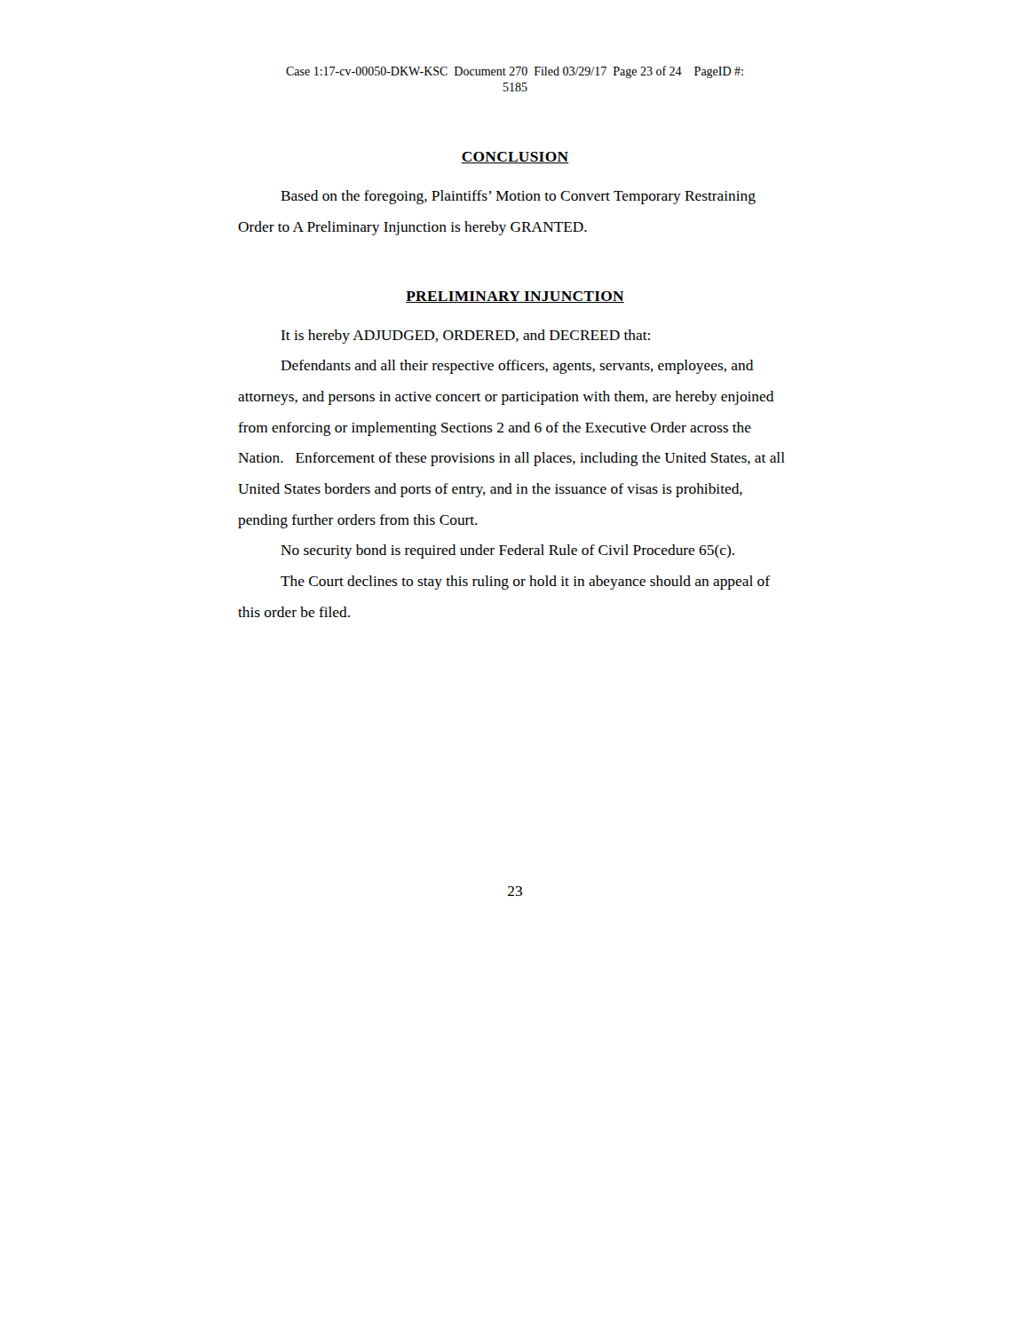Case 1:17-cv-00050-DKW-KSC Document 270 Filed 03/29/17 Page 23 of 24 PageID #:
5185
CONCLUSION
Based on the foregoing, Plaintiffs’ Motion to Convert Temporary Restraining Order to A Preliminary Injunction is hereby GRANTED.
PRELIMINARY INJUNCTION
It is hereby ADJUDGED, ORDERED, and DECREED that:
Defendants and all their respective officers, agents, servants, employees, and attorneys, and persons in active concert or participation with them, are hereby enjoined from enforcing or implementing Sections 2 and 6 of the Executive Order across the Nation. Enforcement of these provisions in all places, including the United States, at all United States borders and ports of entry, and in the issuance of visas is prohibited, pending further orders from this Court.
No security bond is required under Federal Rule of Civil Procedure 65(c).
The Court declines to stay this ruling or hold it in abeyance should an appeal of this order be filed.
23